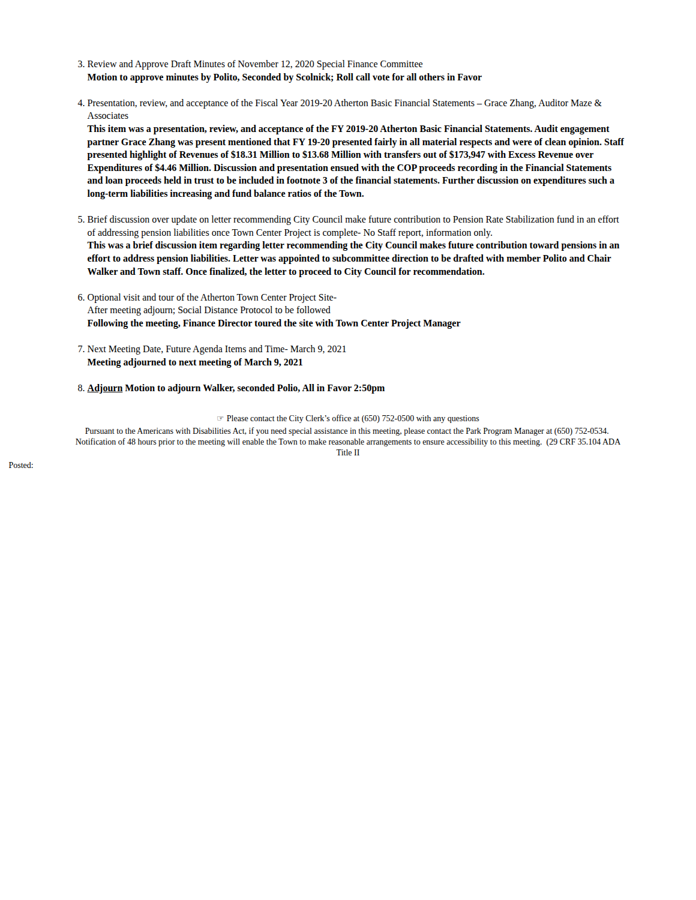Review and Approve Draft Minutes of November 12, 2020 Special Finance Committee Motion to approve minutes by Polito, Seconded by Scolnick; Roll call vote for all others in Favor
Presentation, review, and acceptance of the Fiscal Year 2019-20 Atherton Basic Financial Statements – Grace Zhang, Auditor Maze & Associates This item was a presentation, review, and acceptance of the FY 2019-20 Atherton Basic Financial Statements. Audit engagement partner Grace Zhang was present mentioned that FY 19-20 presented fairly in all material respects and were of clean opinion. Staff presented highlight of Revenues of $18.31 Million to $13.68 Million with transfers out of $173,947 with Excess Revenue over Expenditures of $4.46 Million. Discussion and presentation ensued with the COP proceeds recording in the Financial Statements and loan proceeds held in trust to be included in footnote 3 of the financial statements. Further discussion on expenditures such a long-term liabilities increasing and fund balance ratios of the Town.
Brief discussion over update on letter recommending City Council make future contribution to Pension Rate Stabilization fund in an effort of addressing pension liabilities once Town Center Project is complete- No Staff report, information only. This was a brief discussion item regarding letter recommending the City Council makes future contribution toward pensions in an effort to address pension liabilities. Letter was appointed to subcommittee direction to be drafted with member Polito and Chair Walker and Town staff. Once finalized, the letter to proceed to City Council for recommendation.
Optional visit and tour of the Atherton Town Center Project Site-
After meeting adjourn; Social Distance Protocol to be followed Following the meeting, Finance Director toured the site with Town Center Project Manager
Next Meeting Date, Future Agenda Items and Time- March 9, 2021 Meeting adjourned to next meeting of March 9, 2021
Adjourn Motion to adjourn Walker, seconded Polio, All in Favor 2:50pm
☞ Please contact the City Clerk’s office at (650) 752-0500 with any questions
Pursuant to the Americans with Disabilities Act, if you need special assistance in this meeting, please contact the Park Program Manager at (650) 752-0534. Notification of 48 hours prior to the meeting will enable the Town to make reasonable arrangements to ensure accessibility to this meeting. (29 CRF 35.104 ADA Title II
Posted: